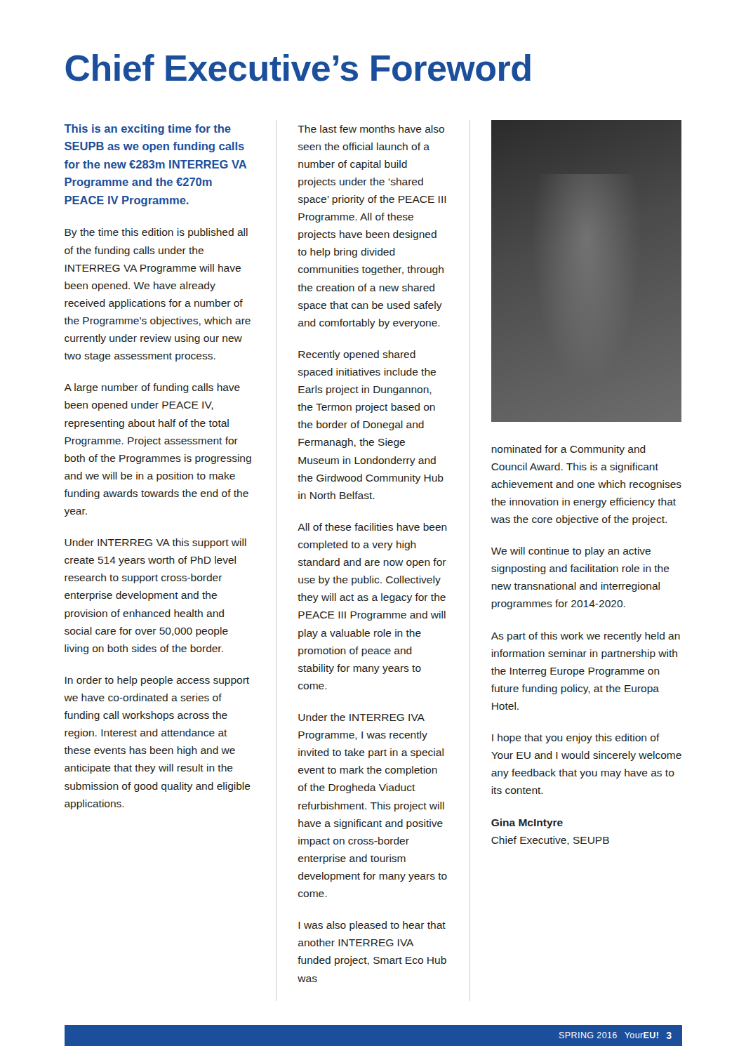Chief Executive’s Foreword
This is an exciting time for the SEUPB as we open funding calls for the new €283m INTERREG VA Programme and the €270m PEACE IV Programme.
By the time this edition is published all of the funding calls under the INTERREG VA Programme will have been opened. We have already received applications for a number of the Programme’s objectives, which are currently under review using our new two stage assessment process.
A large number of funding calls have been opened under PEACE IV, representing about half of the total Programme. Project assessment for both of the Programmes is progressing and we will be in a position to make funding awards towards the end of the year.
Under INTERREG VA this support will create 514 years worth of PhD level research to support cross-border enterprise development and the provision of enhanced health and social care for over 50,000 people living on both sides of the border.
In order to help people access support we have co-ordinated a series of funding call workshops across the region. Interest and attendance at these events has been high and we anticipate that they will result in the submission of good quality and eligible applications.
The last few months have also seen the official launch of a number of capital build projects under the ‘shared space’ priority of the PEACE III Programme. All of these projects have been designed to help bring divided communities together, through the creation of a new shared space that can be used safely and comfortably by everyone.
Recently opened shared spaced initiatives include the Earls project in Dungannon, the Termon project based on the border of Donegal and Fermanagh, the Siege Museum in Londonderry and the Girdwood Community Hub in North Belfast.
All of these facilities have been completed to a very high standard and are now open for use by the public. Collectively they will act as a legacy for the PEACE III Programme and will play a valuable role in the promotion of peace and stability for many years to come.
Under the INTERREG IVA Programme, I was recently invited to take part in a special event to mark the completion of the Drogheda Viaduct refurbishment. This project will have a significant and positive impact on cross-border enterprise and tourism development for many years to come.
I was also pleased to hear that another INTERREG IVA funded project, Smart Eco Hub was
nominated for a Community and Council Award. This is a significant achievement and one which recognises the innovation in energy efficiency that was the core objective of the project.
We will continue to play an active signposting and facilitation role in the new transnational and interregional programmes for 2014-2020.
As part of this work we recently held an information seminar in partnership with the Interreg Europe Programme on future funding policy, at the Europa Hotel.
I hope that you enjoy this edition of Your EU and I would sincerely welcome any feedback that you may have as to its content.
Gina McIntyre
Chief Executive, SEUPB
SPRING 2016 Your EU! 3